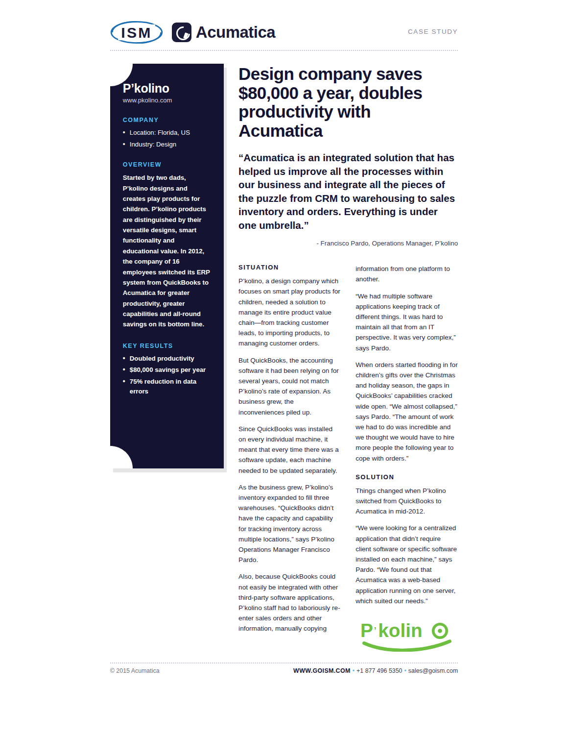ISM
Acumatica
Case Study
P’kolino
www.pkolino.com
Company
Location: Florida, US
Industry: Design
Overview
Started by two dads, P’kolino designs and creates play products for children. P’kolino products are distinguished by their versatile designs, smart functionality and educational value. In 2012, the company of 16 employees switched its ERP system from QuickBooks to Acumatica for greater productivity, greater capabilities and all-round savings on its bottom line.
Key Results
Doubled productivity
$80,000 savings per year
75% reduction in data errors
Design company saves $80,000 a year, doubles productivity with Acumatica
“Acumatica is an integrated solution that has helped us improve all the processes within our business and integrate all the pieces of the puzzle from CRM to warehousing to sales inventory and orders. Everything is under one umbrella.”
- Francisco Pardo, Operations Manager, P’kolino
Situation
P’kolino, a design company which focuses on smart play products for children, needed a solution to manage its entire product value chain—from tracking customer leads, to importing products, to managing customer orders.
But QuickBooks, the accounting software it had been relying on for several years, could not match P’kolino’s rate of expansion. As business grew, the inconveniences piled up.
Since QuickBooks was installed on every individual machine, it meant that every time there was a software update, each machine needed to be updated separately.
As the business grew, P’kolino’s inventory expanded to fill three warehouses. “QuickBooks didn’t have the capacity and capability for tracking inventory across multiple locations,” says P’kolino Operations Manager Francisco Pardo.
Also, because QuickBooks could not easily be integrated with other third-party software applications, P’kolino staff had to laboriously re-enter sales orders and other information, manually copying information from one platform to another.
“We had multiple software applications keeping track of different things. It was hard to maintain all that from an IT perspective. It was very complex,” says Pardo.
When orders started flooding in for children’s gifts over the Christmas and holiday season, the gaps in QuickBooks’ capabilities cracked wide open. “We almost collapsed,” says Pardo. “The amount of work we had to do was incredible and we thought we would have to hire more people the following year to cope with orders.”
Solution
Things changed when P’kolino switched from QuickBooks to Acumatica in mid-2012.
“We were looking for a centralized application that didn’t require client software or specific software installed on each machine,” says Pardo. “We found out that Acumatica was a web-based application running on one server, which suited our needs.”
P ’ kolin
© 2015 Acumatica
WWW.GOISM.COM•+1 877 496 5350•sales@goism.com